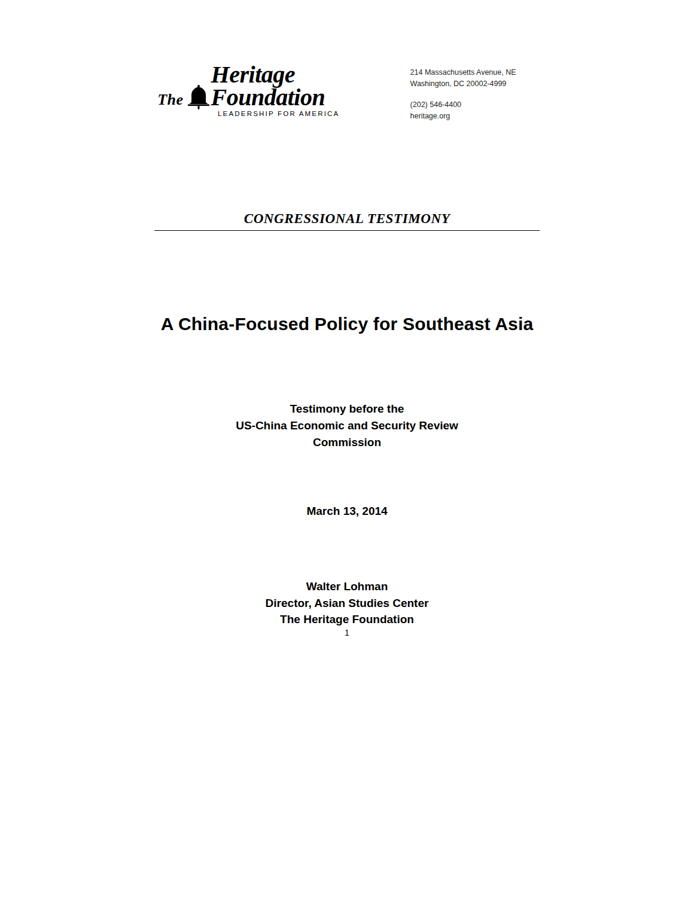The Heritage Foundation
LEADERSHIP FOR AMERICA
214 Massachusetts Avenue, NE
Washington, DC 20002-4999
(202) 546-4400
heritage.org
CONGRESSIONAL TESTIMONY
A China-Focused Policy for Southeast Asia
Testimony before the
US-China Economic and Security Review
Commission
March 13, 2014
Walter Lohman
Director, Asian Studies Center
The Heritage Foundation
1